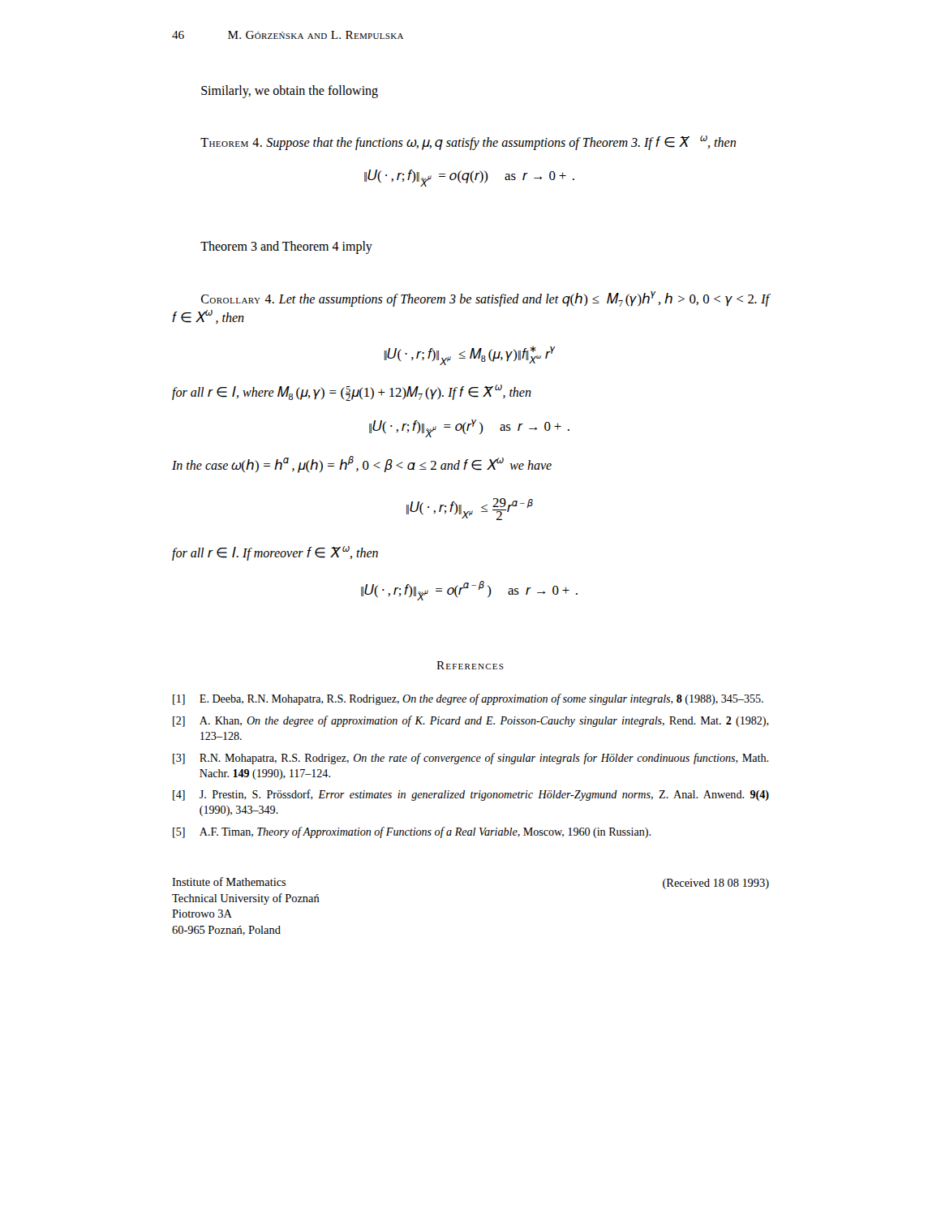46 M. Górzeńska and L. Rempulska
Similarly, we obtain the following
Theorem 4. Suppose that the functions ω,μ,q satisfy the assumptions of Theorem 3. If f∈X¯ ω, then
‖ U ( · , r ; f ) ‖ X~ μ = o ( q ( r ) ) as r → 0 + .
Theorem 3 and Theorem 4 imply
Corollary 4. Let the assumptions of Theorem 3 be satisfied and let q(h)≤ M7(γ)hγ, h>0, 0<γ<2. If f∈Xω, then
‖ U ( · , r ; f ) ‖ Xμ ≤ M8 ( μ , γ ) ‖ f ‖ Xω ∗ rγ
for all r∈I, where M8(μ,γ)=(52μ(1)+12)M7(γ). If f∈X¯ω, then
‖ U ( · , r ; f ) ‖ X~μ = o ( rγ ) as r → 0 + .
In the case ω(h)=hα, μ(h)=hβ, 0<β<α≤2 and f∈Xω we have
‖ U ( · , r ; f ) ‖ Xμ ≤ 292 rα−β
for all r∈I. If moreover f∈X¯ω, then
‖ U ( · , r ; f ) ‖ X~μ = o ( rα−β ) as r → 0 + .
References
[1] E. Deeba, R.N. Mohapatra, R.S. Rodriguez, On the degree of approximation of some singular integrals, 8 (1988), 345–355.
[2] A. Khan, On the degree of approximation of K. Picard and E. Poisson-Cauchy singular integrals, Rend. Mat. 2 (1982), 123–128.
[3] R.N. Mohapatra, R.S. Rodrigez, On the rate of convergence of singular integrals for Hölder condinuous functions, Math. Nachr. 149 (1990), 117–124.
[4] J. Prestin, S. Prössdorf, Error estimates in generalized trigonometric Hölder-Zygmund norms, Z. Anal. Anwend. 9(4) (1990), 343–349.
[5] A.F. Timan, Theory of Approximation of Functions of a Real Variable, Moscow, 1960 (in Russian).
Institute of Mathematics
Technical University of Poznań
Piotrowo 3A
60-965 Poznań, Poland
(Received 18 08 1993)